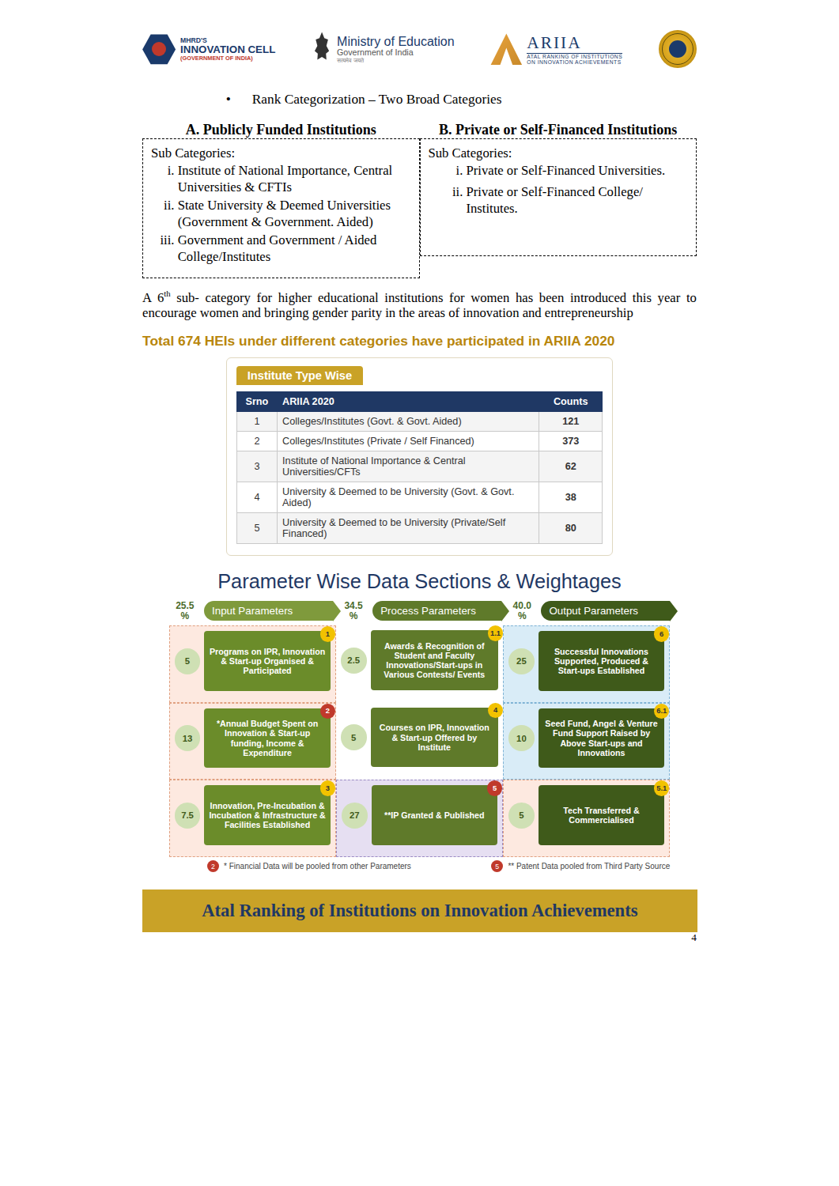MHRD'S
INNOVATION CELL
(GOVERNMENT OF INDIA)
Ministry of Education
Government of India
सत्यमेव जयते
ARIIA
ATAL RANKING OF INSTITUTIONS
ON INNOVATION ACHIEVEMENTS
• Rank Categorization – Two Broad Categories
| A. Publicly Funded Institutions | B. Private or Self-Financed Institutions |
| Sub Categories: Institute of National Importance, Central Universities & CFTIs State University & Deemed Universities (Government & Government. Aided) Government and Government / Aided College/Institutes | Sub Categories: Private or Self-Financed Universities. Private or Self-Financed College/ Institutes. |
A 6th sub- category for higher educational institutions for women has been introduced this year to encourage women and bringing gender parity in the areas of innovation and entrepreneurship
Total 674 HEIs under different categories have participated in ARIIA 2020
Institute Type Wise
| Srno | ARIIA 2020 | Counts |
| --- | --- | --- |
| 1 | Colleges/Institutes (Govt. & Govt. Aided) | 121 |
| 2 | Colleges/Institutes (Private / Self Financed) | 373 |
| 3 | Institute of National Importance & Central Universities/CFTs | 62 |
| 4 | University & Deemed to be University (Govt. & Govt. Aided) | 38 |
| 5 | University & Deemed to be University (Private/Self Financed) | 80 |
Parameter Wise Data Sections & Weightages
25.5
%
Input Parameters
34.5
%
Process Parameters
40.0
%
Output Parameters
5
Programs on IPR, Innovation & Start-up Organised & Participated1
2.5
Awards & Recognition of Student and Faculty Innovations/Start-ups in Various Contests/ Events1.1
25
Successful Innovations Supported, Produced & Start-ups Established6
13
*Annual Budget Spent on Innovation & Start-up funding, Income & Expenditure2
5
Courses on IPR, Innovation & Start-up Offered by Institute4
10
Seed Fund, Angel & Venture Fund Support Raised by Above Start-ups and Innovations6.1
7.5
Innovation, Pre-Incubation & Incubation & Infrastructure & Facilities Established3
27
**IP Granted & Published5
5
Tech Transferred & Commercialised5.1
2
* Financial Data will be pooled from other Parameters
5
** Patent Data pooled from Third Party Source
Atal Ranking of Institutions on Innovation Achievements
4